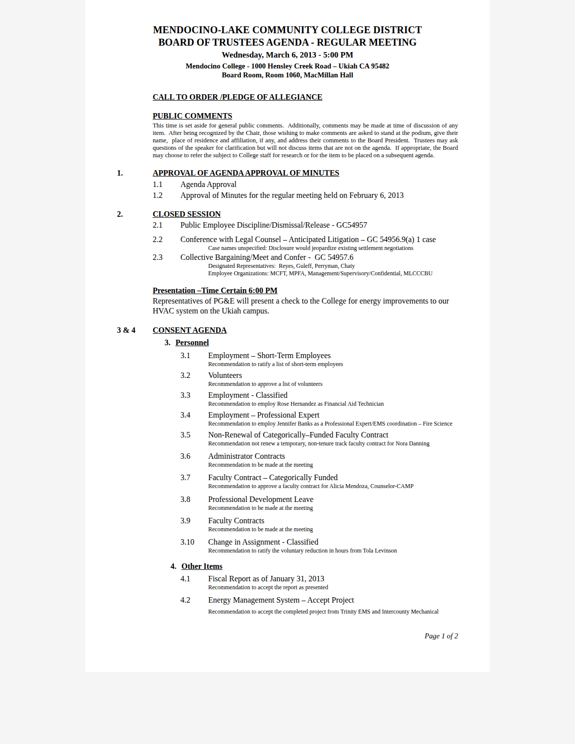MENDOCINO-LAKE COMMUNITY COLLEGE DISTRICT
BOARD OF TRUSTEES AGENDA - REGULAR MEETING
Wednesday, March 6, 2013 - 5:00 PM
Mendocino College - 1000 Hensley Creek Road – Ukiah CA 95482
Board Room, Room 1060, MacMillan Hall
Call to Order /Pledge of Allegiance
Public Comments
This time is set aside for general public comments. Additionally, comments may be made at time of discussion of any item. After being recognized by the Chair, those wishing to make comments are asked to stand at the podium, give their name, place of residence and affiliation, if any, and address their comments to the Board President. Trustees may ask questions of the speaker for clarification but will not discuss items that are not on the agenda. If appropriate, the Board may choose to refer the subject to College staff for research or for the item to be placed on a subsequent agenda.
1.
Approval of Agenda Approval of Minutes
1.1
Agenda Approval
1.2
Approval of Minutes for the regular meeting held on February 6, 2013
2.
Closed Session
2.1
Public Employee Discipline/Dismissal/Release - GC54957
2.2
Conference with Legal Counsel – Anticipated Litigation – GC 54956.9(a) 1 case
Case names unspecified: Disclosure would jeopardize existing settlement negotiations
2.3
Collective Bargaining/Meet and Confer - GC 54957.6
Designated Representatives: Reyes, Guleff, Perryman, Chaty
Employee Organizations: MCFT, MPFA, Management/Supervisory/Confidential, MLCCCBU
Presentation –Time Certain 6:00 PM
Representatives of PG&E will present a check to the College for energy improvements to our HVAC system on the Ukiah campus.
3 & 4
Consent Agenda
3. Personnel
3.1
Employment – Short-Term Employees
Recommendation to ratify a list of short-term employees
3.2
Volunteers
Recommendation to approve a list of volunteers
3.3
Employment - Classified
Recommendation to employ Rose Hernandez as Financial Aid Technician
3.4
Employment – Professional Expert
Recommendation to employ Jennifer Banks as a Professional Expert/EMS coordination – Fire Science
3.5
Non-Renewal of Categorically–Funded Faculty Contract
Recommendation not renew a temporary, non-tenure track faculty contract for Nora Danning
3.6
Administrator Contracts
Recommendation to be made at the meeting
3.7
Faculty Contract – Categorically Funded
Recommendation to approve a faculty contract for Alicia Mendoza, Counselor-CAMP
3.8
Professional Development Leave
Recommendation to be made at the meeting
3.9
Faculty Contracts
Recommendation to be made at the meeting
3.10
Change in Assignment - Classified
Recommendation to ratify the voluntary reduction in hours from Tola Levinson
4. Other Items
4.1
Fiscal Report as of January 31, 2013
Recommendation to accept the report as presented
4.2
Energy Management System – Accept Project
Recommendation to accept the completed project from Trinity EMS and Intercounty Mechanical
Page 1 of 2